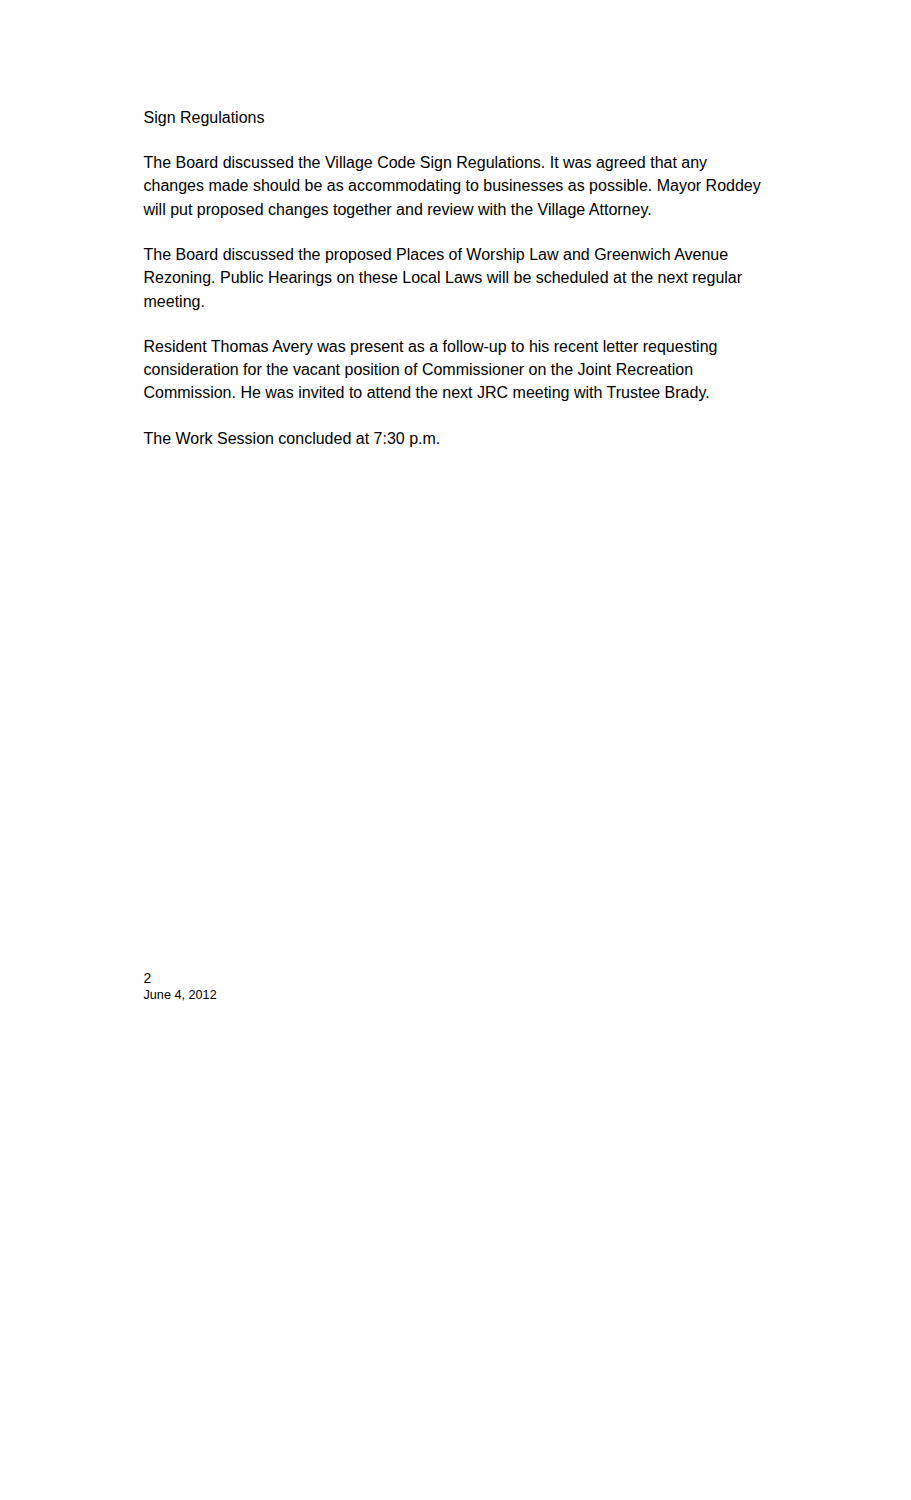Sign Regulations
The Board discussed the Village Code Sign Regulations. It was agreed that any changes made should be as accommodating to businesses as possible. Mayor Roddey will put proposed changes together and review with the Village Attorney.
The Board discussed the proposed Places of Worship Law and Greenwich Avenue Rezoning. Public Hearings on these Local Laws will be scheduled at the next regular meeting.
Resident Thomas Avery was present as a follow-up to his recent letter requesting consideration for the vacant position of Commissioner on the Joint Recreation Commission. He was invited to attend the next JRC meeting with Trustee Brady.
The Work Session concluded at 7:30 p.m.
2 June 4, 2012